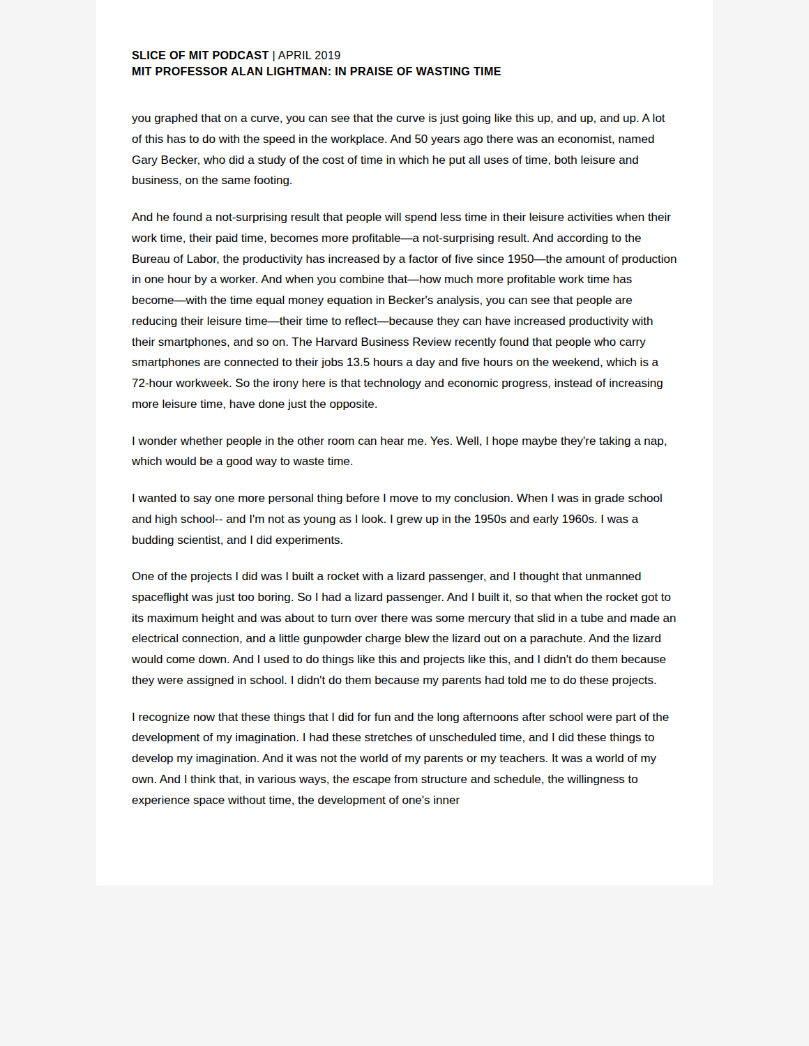Slice of MIT Podcast | April 2019 MIT Professor Alan Lightman: In Praise of Wasting Time
you graphed that on a curve, you can see that the curve is just going like this up, and up, and up. A lot of this has to do with the speed in the workplace. And 50 years ago there was an economist, named Gary Becker, who did a study of the cost of time in which he put all uses of time, both leisure and business, on the same footing.
And he found a not-surprising result that people will spend less time in their leisure activities when their work time, their paid time, becomes more profitable—a not-surprising result. And according to the Bureau of Labor, the productivity has increased by a factor of five since 1950—the amount of production in one hour by a worker. And when you combine that—how much more profitable work time has become—with the time equal money equation in Becker's analysis, you can see that people are reducing their leisure time—their time to reflect—because they can have increased productivity with their smartphones, and so on. The Harvard Business Review recently found that people who carry smartphones are connected to their jobs 13.5 hours a day and five hours on the weekend, which is a 72-hour workweek. So the irony here is that technology and economic progress, instead of increasing more leisure time, have done just the opposite.
I wonder whether people in the other room can hear me. Yes. Well, I hope maybe they're taking a nap, which would be a good way to waste time.
I wanted to say one more personal thing before I move to my conclusion. When I was in grade school and high school-- and I'm not as young as I look. I grew up in the 1950s and early 1960s. I was a budding scientist, and I did experiments.
One of the projects I did was I built a rocket with a lizard passenger, and I thought that unmanned spaceflight was just too boring. So I had a lizard passenger. And I built it, so that when the rocket got to its maximum height and was about to turn over there was some mercury that slid in a tube and made an electrical connection, and a little gunpowder charge blew the lizard out on a parachute. And the lizard would come down. And I used to do things like this and projects like this, and I didn't do them because they were assigned in school. I didn't do them because my parents had told me to do these projects.
I recognize now that these things that I did for fun and the long afternoons after school were part of the development of my imagination. I had these stretches of unscheduled time, and I did these things to develop my imagination. And it was not the world of my parents or my teachers. It was a world of my own. And I think that, in various ways, the escape from structure and schedule, the willingness to experience space without time, the development of one's inner